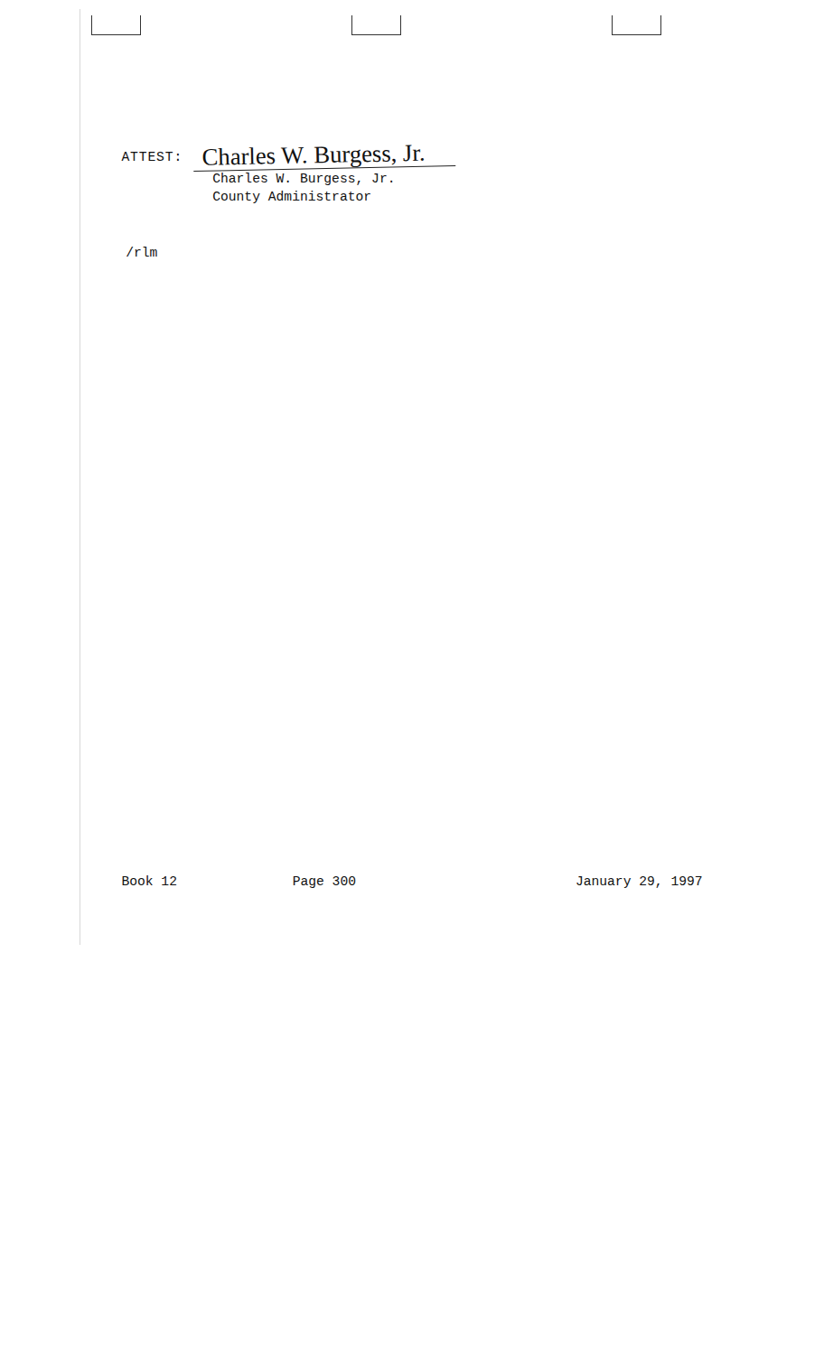ATTEST: Charles W. Burgess, Jr.
Charles W. Burgess, Jr.
County Administrator
/rlm
Book 12
Page 300
January 29, 1997